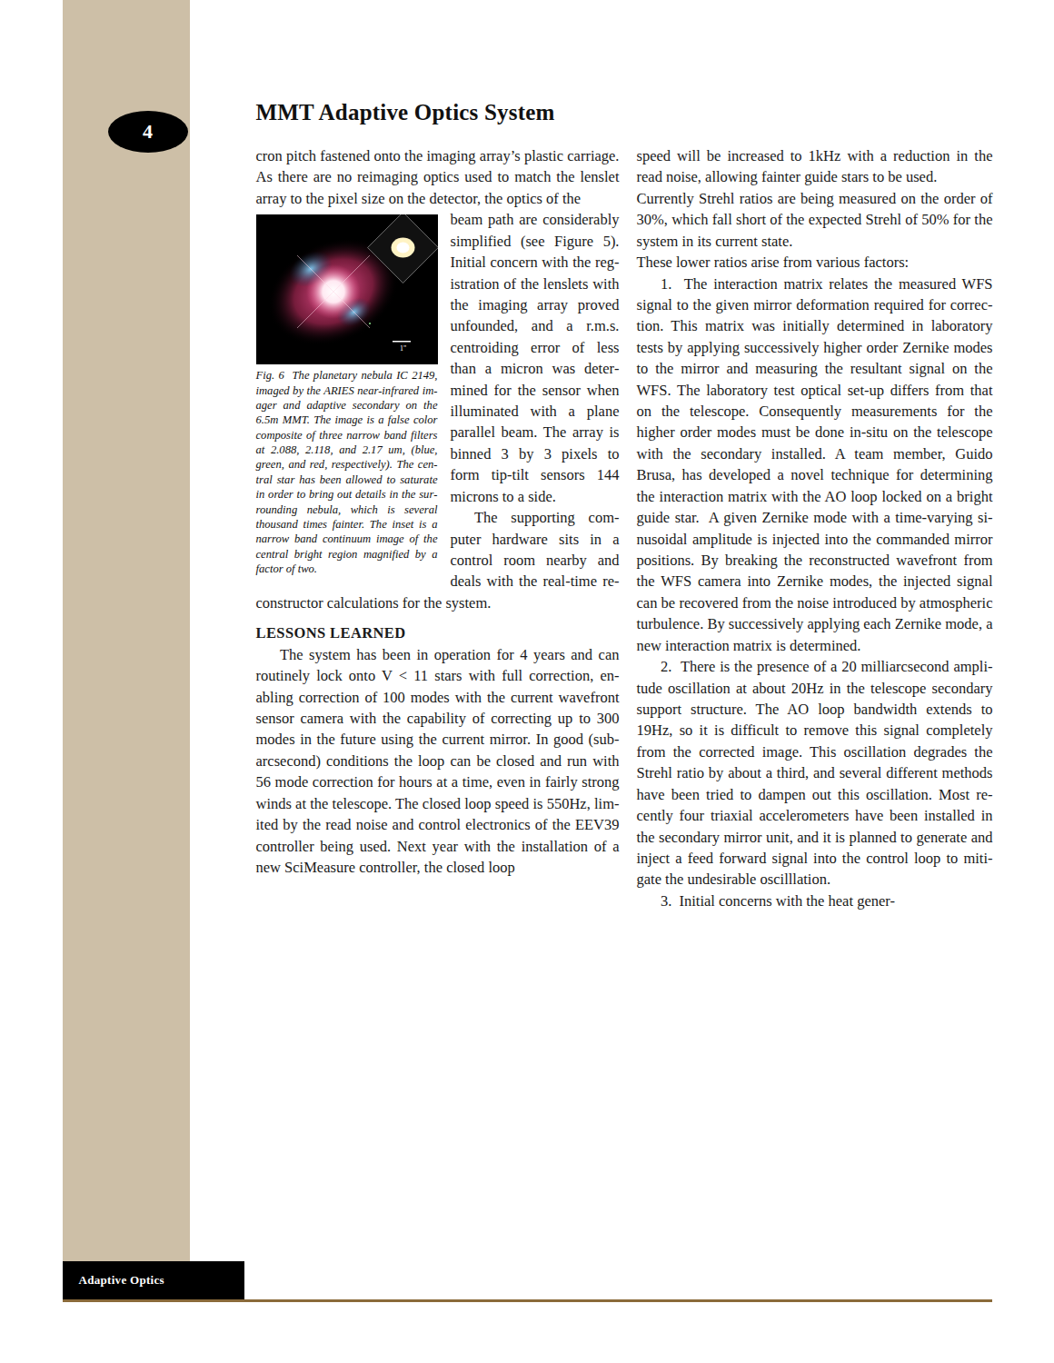4
MMT Adaptive Optics System
cron pitch fastened onto the imaging array’s plastic carriage. As there are no reimaging optics used to match the lenslet array to the pixel size on the detector, the optics of the
Fig. 6 The planetary nebula IC 2149, imaged by the ARIES near-infrared imager and adaptive secondary on the 6.5m MMT. The image is a false color composite of three narrow band filters at 2.088, 2.118, and 2.17 um, (blue, green, and red, respectively). The central star has been allowed to saturate in order to bring out details in the surrounding nebula, which is several thousand times fainter. The inset is a narrow band continuum image of the central bright region magnified by a factor of two.
beam path are considerably simplified (see Figure 5). Initial concern with the registration of the lenslets with the imaging array proved unfounded, and a r.m.s. centroiding error of less than a micron was determined for the sensor when illuminated with a plane parallel beam. The array is binned 3 by 3 pixels to form tip-tilt sensors 144 microns to a side.
The supporting computer hardware sits in a control room nearby and deals with the real-time reconstructor calculations for the system.
Lessons Learned
The system has been in operation for 4 years and can routinely lock onto V < 11 stars with full correction, enabling correction of 100 modes with the current wavefront sensor camera with the capability of correcting up to 300 modes in the future using the current mirror. In good (sub-arcsecond) conditions the loop can be closed and run with 56 mode correction for hours at a time, even in fairly strong winds at the telescope. The closed loop speed is 550Hz, limited by the read noise and control electronics of the EEV39 controller being used. Next year with the installation of a new SciMeasure controller, the closed loop
speed will be increased to 1kHz with a reduction in the read noise, allowing fainter guide stars to be used.
Currently Strehl ratios are being measured on the order of 30%, which fall short of the expected Strehl of 50% for the system in its current state.
These lower ratios arise from various factors:
1. The interaction matrix relates the measured WFS signal to the given mirror deformation required for correction. This matrix was initially determined in laboratory tests by applying successively higher order Zernike modes to the mirror and measuring the resultant signal on the WFS. The laboratory test optical set-up differs from that on the telescope. Consequently measurements for the higher order modes must be done in-situ on the telescope with the secondary installed. A team member, Guido Brusa, has developed a novel technique for determining the interaction matrix with the AO loop locked on a bright guide star. A given Zernike mode with a time-varying sinusoidal amplitude is injected into the commanded mirror positions. By breaking the reconstructed wavefront from the WFS camera into Zernike modes, the injected signal can be recovered from the noise introduced by atmospheric turbulence. By successively applying each Zernike mode, a new interaction matrix is determined.
2. There is the presence of a 20 milliarcsecond amplitude oscillation at about 20Hz in the telescope secondary support structure. The AO loop bandwidth extends to 19Hz, so it is difficult to remove this signal completely from the corrected image. This oscillation degrades the Strehl ratio by about a third, and several different methods have been tried to dampen out this oscillation. Most recently four triaxial accelerometers have been installed in the secondary mirror unit, and it is planned to generate and inject a feed forward signal into the control loop to mitigate the undesirable oscilllation.
3. Initial concerns with the heat gener-
Adaptive Optics